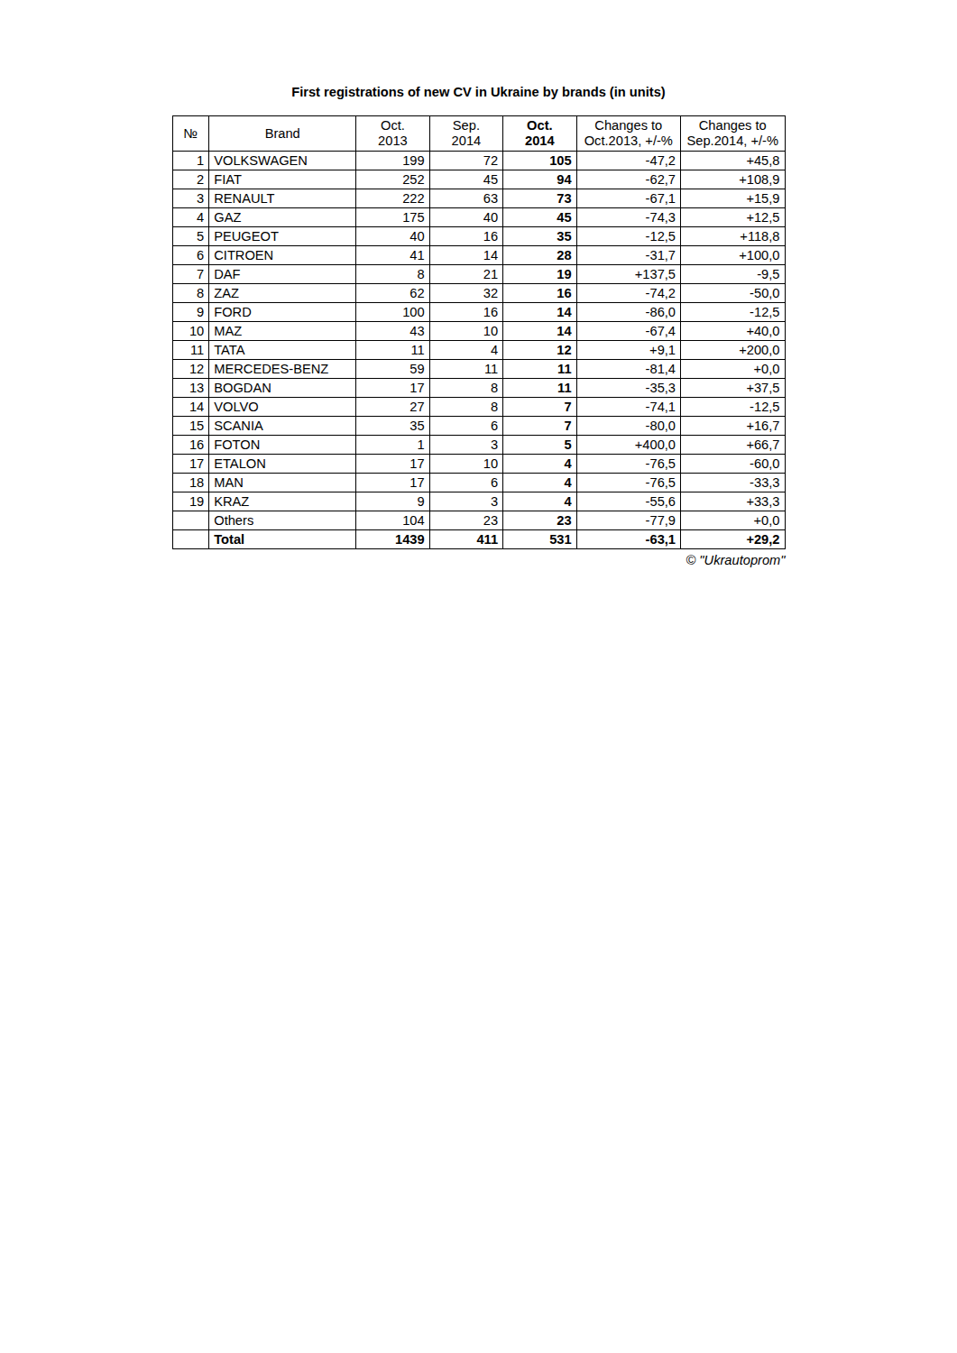First registrations of new CV in Ukraine by brands (in units)
| № | Brand | Oct. 2013 | Sep. 2014 | Oct. 2014 | Changes to Oct.2013, +/-% | Changes to Sep.2014, +/-% |
| --- | --- | --- | --- | --- | --- | --- |
| 1 | VOLKSWAGEN | 199 | 72 | 105 | -47,2 | +45,8 |
| 2 | FIAT | 252 | 45 | 94 | -62,7 | +108,9 |
| 3 | RENAULT | 222 | 63 | 73 | -67,1 | +15,9 |
| 4 | GAZ | 175 | 40 | 45 | -74,3 | +12,5 |
| 5 | PEUGEOT | 40 | 16 | 35 | -12,5 | +118,8 |
| 6 | CITROEN | 41 | 14 | 28 | -31,7 | +100,0 |
| 7 | DAF | 8 | 21 | 19 | +137,5 | -9,5 |
| 8 | ZAZ | 62 | 32 | 16 | -74,2 | -50,0 |
| 9 | FORD | 100 | 16 | 14 | -86,0 | -12,5 |
| 10 | MAZ | 43 | 10 | 14 | -67,4 | +40,0 |
| 11 | TATA | 11 | 4 | 12 | +9,1 | +200,0 |
| 12 | MERCEDES-BENZ | 59 | 11 | 11 | -81,4 | +0,0 |
| 13 | BOGDAN | 17 | 8 | 11 | -35,3 | +37,5 |
| 14 | VOLVO | 27 | 8 | 7 | -74,1 | -12,5 |
| 15 | SCANIA | 35 | 6 | 7 | -80,0 | +16,7 |
| 16 | FOTON | 1 | 3 | 5 | +400,0 | +66,7 |
| 17 | ETALON | 17 | 10 | 4 | -76,5 | -60,0 |
| 18 | MAN | 17 | 6 | 4 | -76,5 | -33,3 |
| 19 | KRAZ | 9 | 3 | 4 | -55,6 | +33,3 |
| | Others | 104 | 23 | 23 | -77,9 | +0,0 |
| | Total | 1439 | 411 | 531 | -63,1 | +29,2 |
© "Ukrautoprom"